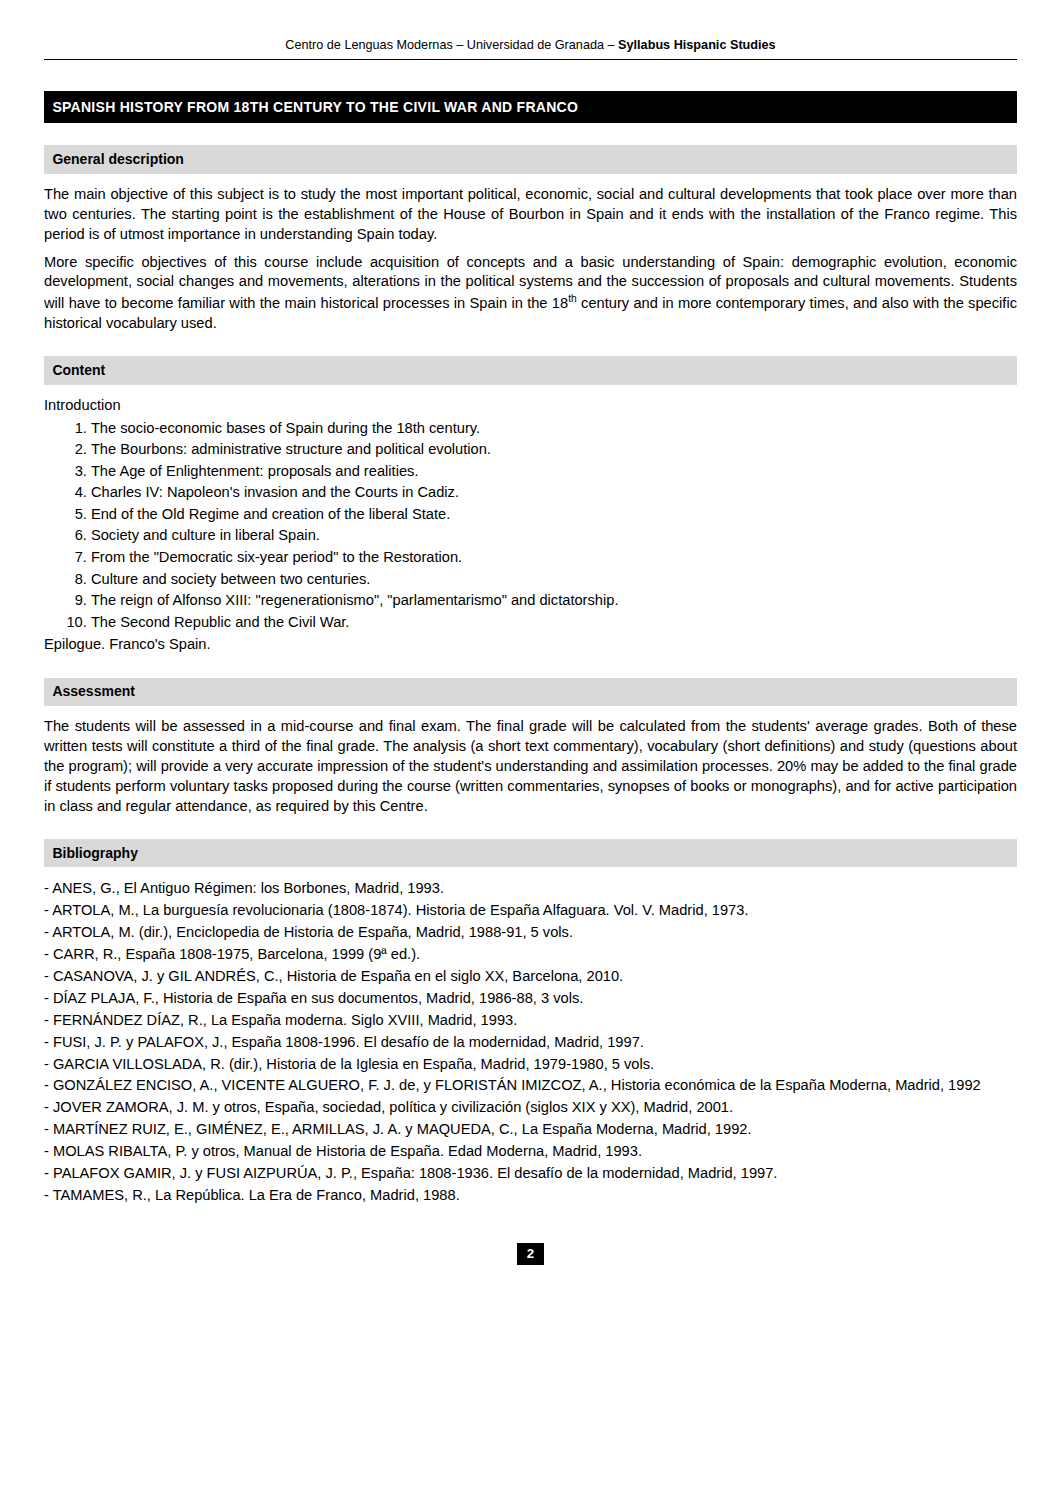Centro de Lenguas Modernas – Universidad de Granada – Syllabus Hispanic Studies
SPANISH HISTORY FROM 18TH CENTURY TO THE CIVIL WAR AND FRANCO
General description
The main objective of this subject is to study the most important political, economic, social and cultural developments that took place over more than two centuries. The starting point is the establishment of the House of Bourbon in Spain and it ends with the installation of the Franco regime. This period is of utmost importance in understanding Spain today.
More specific objectives of this course include acquisition of concepts and a basic understanding of Spain: demographic evolution, economic development, social changes and movements, alterations in the political systems and the succession of proposals and cultural movements. Students will have to become familiar with the main historical processes in Spain in the 18th century and in more contemporary times, and also with the specific historical vocabulary used.
Content
Introduction
The socio-economic bases of Spain during the 18th century.
The Bourbons: administrative structure and political evolution.
The Age of Enlightenment: proposals and realities.
Charles IV: Napoleon's invasion and the Courts in Cadiz.
End of the Old Regime and creation of the liberal State.
Society and culture in liberal Spain.
From the "Democratic six-year period" to the Restoration.
Culture and society between two centuries.
The reign of Alfonso XIII: "regenerationismo", "parlamentarismo" and dictatorship.
The Second Republic and the Civil War.
Epilogue. Franco's Spain.
Assessment
The students will be assessed in a mid-course and final exam. The final grade will be calculated from the students' average grades. Both of these written tests will constitute a third of the final grade. The analysis (a short text commentary), vocabulary (short definitions) and study (questions about the program); will provide a very accurate impression of the student's understanding and assimilation processes. 20% may be added to the final grade if students perform voluntary tasks proposed during the course (written commentaries, synopses of books or monographs), and for active participation in class and regular attendance, as required by this Centre.
Bibliography
- ANES, G., El Antiguo Régimen: los Borbones, Madrid, 1993.
- ARTOLA, M., La burguesía revolucionaria (1808-1874). Historia de España Alfaguara. Vol. V. Madrid, 1973.
- ARTOLA, M. (dir.), Enciclopedia de Historia de España, Madrid, 1988-91, 5 vols.
- CARR, R., España 1808-1975, Barcelona, 1999 (9ª ed.).
- CASANOVA, J. y GIL ANDRÉS, C., Historia de España en el siglo XX, Barcelona, 2010.
- DÍAZ PLAJA, F., Historia de España en sus documentos, Madrid, 1986-88, 3 vols.
- FERNÁNDEZ DÍAZ, R., La España moderna. Siglo XVIII, Madrid, 1993.
- FUSI, J. P. y PALAFOX, J., España 1808-1996. El desafío de la modernidad, Madrid, 1997.
- GARCIA VILLOSLADA, R. (dir.), Historia de la Iglesia en España, Madrid, 1979-1980, 5 vols.
- GONZÁLEZ ENCISO, A., VICENTE ALGUERO, F. J. de, y FLORISTÁN IMIZCOZ, A., Historia económica de la España Moderna, Madrid, 1992
- JOVER ZAMORA, J. M. y otros, España, sociedad, política y civilización (siglos XIX y XX), Madrid, 2001.
- MARTÍNEZ RUIZ, E., GIMÉNEZ, E., ARMILLAS, J. A. y MAQUEDA, C., La España Moderna, Madrid, 1992.
- MOLAS RIBALTA, P. y otros, Manual de Historia de España. Edad Moderna, Madrid, 1993.
- PALAFOX GAMIR, J. y FUSI AIZPURÚA, J. P., España: 1808-1936. El desafío de la modernidad, Madrid, 1997.
- TAMAMES, R., La República. La Era de Franco, Madrid, 1988.
2